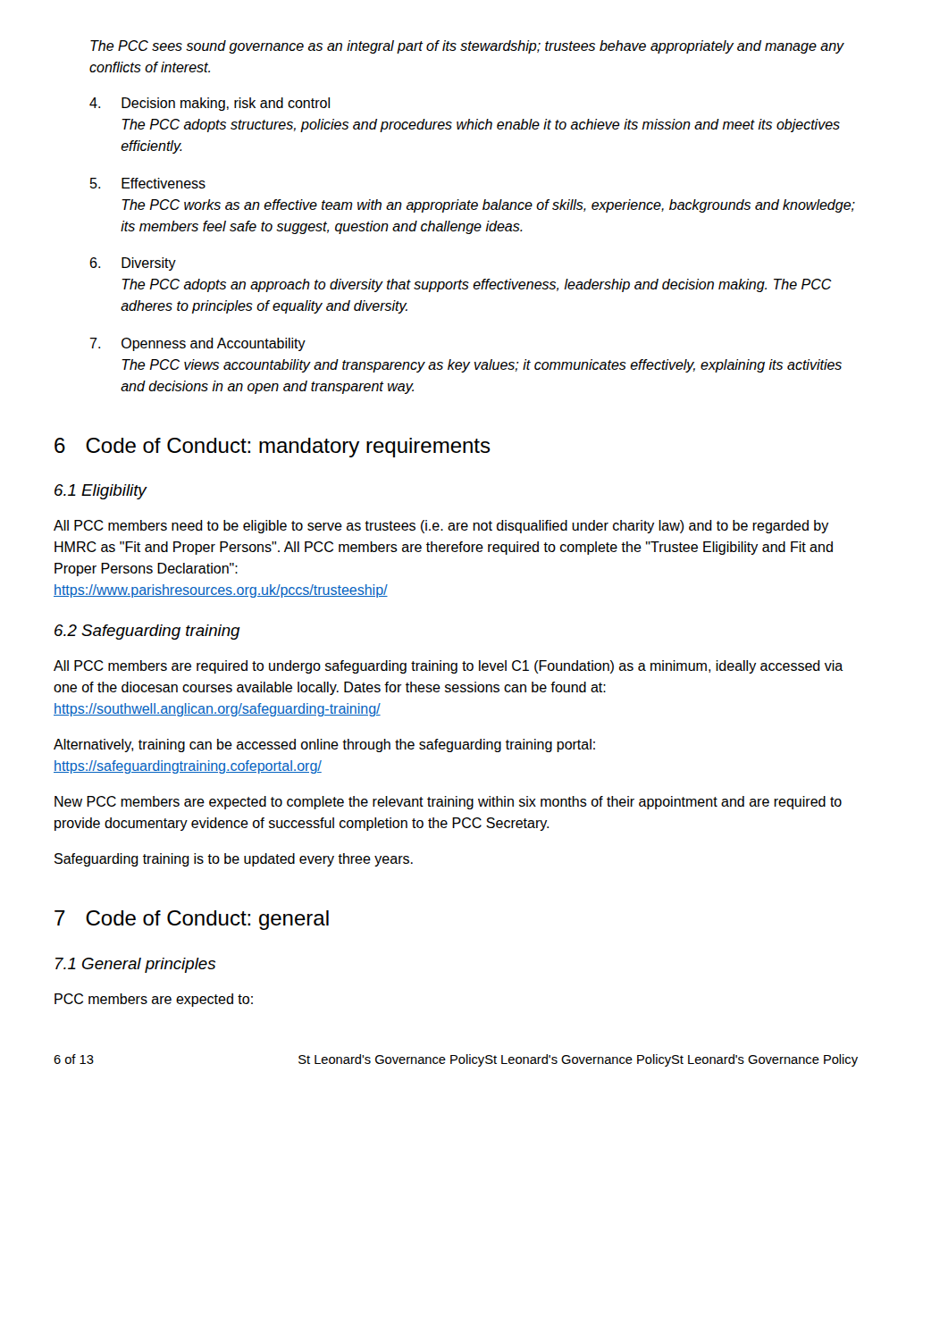The PCC sees sound governance as an integral part of its stewardship; trustees behave appropriately and manage any conflicts of interest.
4. Decision making, risk and control
The PCC adopts structures, policies and procedures which enable it to achieve its mission and meet its objectives efficiently.
5. Effectiveness
The PCC works as an effective team with an appropriate balance of skills, experience, backgrounds and knowledge; its members feel safe to suggest, question and challenge ideas.
6. Diversity
The PCC adopts an approach to diversity that supports effectiveness, leadership and decision making. The PCC adheres to principles of equality and diversity.
7. Openness and Accountability
The PCC views accountability and transparency as key values; it communicates effectively, explaining its activities and decisions in an open and transparent way.
6 Code of Conduct: mandatory requirements
6.1 Eligibility
All PCC members need to be eligible to serve as trustees (i.e. are not disqualified under charity law) and to be regarded by HMRC as "Fit and Proper Persons". All PCC members are therefore required to complete the "Trustee Eligibility and Fit and Proper Persons Declaration":
https://www.parishresources.org.uk/pccs/trusteeship/
6.2 Safeguarding training
All PCC members are required to undergo safeguarding training to level C1 (Foundation) as a minimum, ideally accessed via one of the diocesan courses available locally. Dates for these sessions can be found at: https://southwell.anglican.org/safeguarding-training/
Alternatively, training can be accessed online through the safeguarding training portal:
https://safeguardingtraining.cofeportal.org/
New PCC members are expected to complete the relevant training within six months of their appointment and are required to provide documentary evidence of successful completion to the PCC Secretary.
Safeguarding training is to be updated every three years.
7 Code of Conduct: general
7.1 General principles
PCC members are expected to:
6 of 13
St Leonard's Governance PolicySt Leonard's Governance PolicySt Leonard's Governance Policy